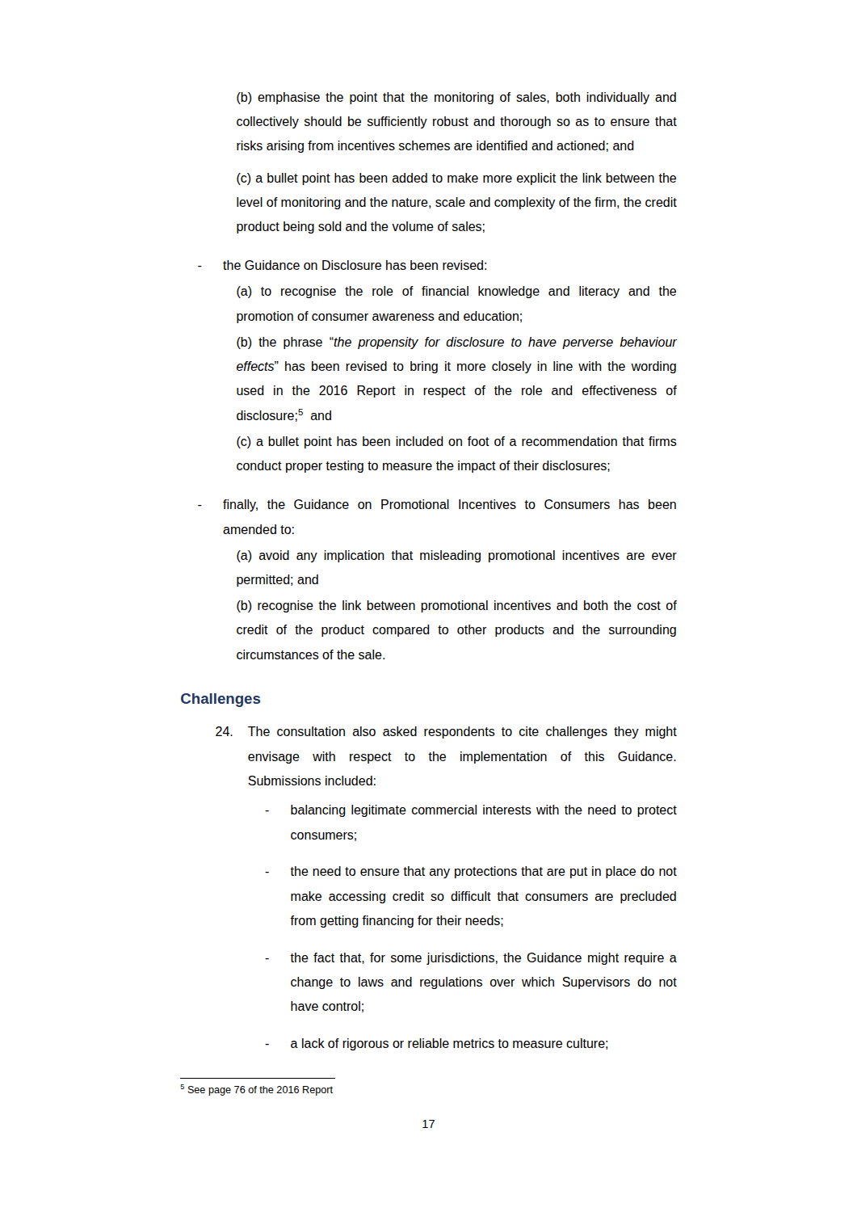(b) emphasise the point that the monitoring of sales, both individually and collectively should be sufficiently robust and thorough so as to ensure that risks arising from incentives schemes are identified and actioned; and
(c) a bullet point has been added to make more explicit the link between the level of monitoring and the nature, scale and complexity of the firm, the credit product being sold and the volume of sales;
the Guidance on Disclosure has been revised:
(a) to recognise the role of financial knowledge and literacy and the promotion of consumer awareness and education;
(b) the phrase “the propensity for disclosure to have perverse behaviour effects” has been revised to bring it more closely in line with the wording used in the 2016 Report in respect of the role and effectiveness of disclosure;5 and
(c) a bullet point has been included on foot of a recommendation that firms conduct proper testing to measure the impact of their disclosures;
finally, the Guidance on Promotional Incentives to Consumers has been amended to:
(a) avoid any implication that misleading promotional incentives are ever permitted; and
(b) recognise the link between promotional incentives and both the cost of credit of the product compared to other products and the surrounding circumstances of the sale.
Challenges
The consultation also asked respondents to cite challenges they might envisage with respect to the implementation of this Guidance. Submissions included:
balancing legitimate commercial interests with the need to protect consumers;
the need to ensure that any protections that are put in place do not make accessing credit so difficult that consumers are precluded from getting financing for their needs;
the fact that, for some jurisdictions, the Guidance might require a change to laws and regulations over which Supervisors do not have control;
a lack of rigorous or reliable metrics to measure culture;
5 See page 76 of the 2016 Report
17